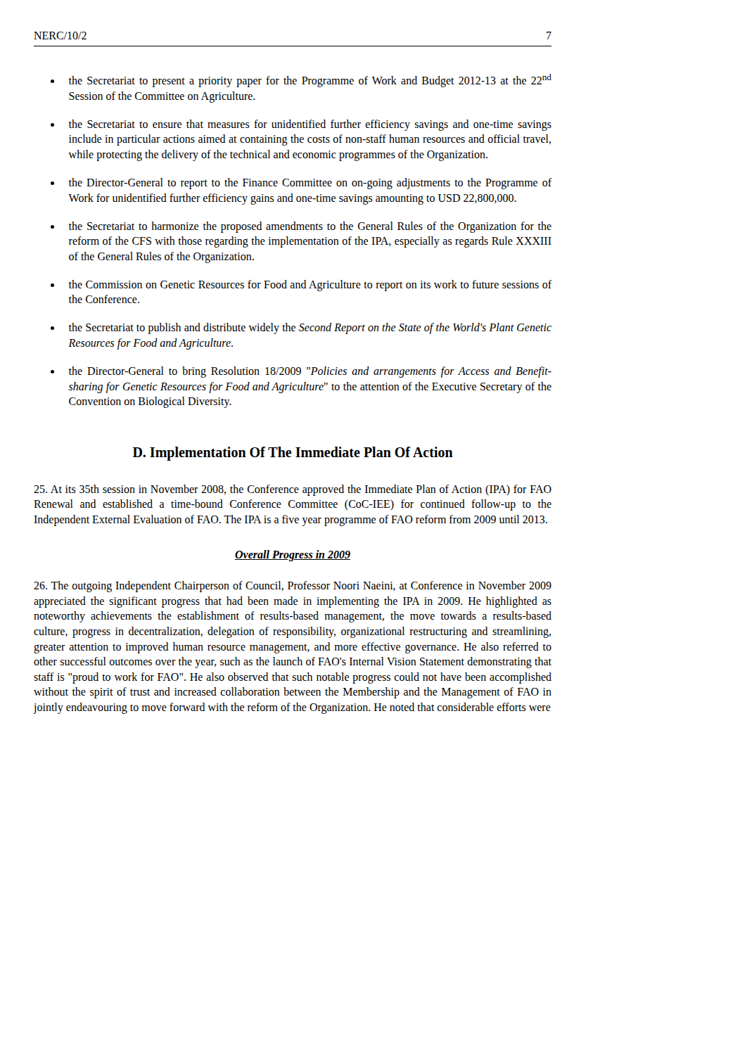NERC/10/2 7
the Secretariat to present a priority paper for the Programme of Work and Budget 2012-13 at the 22nd Session of the Committee on Agriculture.
the Secretariat to ensure that measures for unidentified further efficiency savings and one-time savings include in particular actions aimed at containing the costs of non-staff human resources and official travel, while protecting the delivery of the technical and economic programmes of the Organization.
the Director-General to report to the Finance Committee on on-going adjustments to the Programme of Work for unidentified further efficiency gains and one-time savings amounting to USD 22,800,000.
the Secretariat to harmonize the proposed amendments to the General Rules of the Organization for the reform of the CFS with those regarding the implementation of the IPA, especially as regards Rule XXXIII of the General Rules of the Organization.
the Commission on Genetic Resources for Food and Agriculture to report on its work to future sessions of the Conference.
the Secretariat to publish and distribute widely the Second Report on the State of the World's Plant Genetic Resources for Food and Agriculture.
the Director-General to bring Resolution 18/2009 "Policies and arrangements for Access and Benefit-sharing for Genetic Resources for Food and Agriculture" to the attention of the Executive Secretary of the Convention on Biological Diversity.
D. Implementation Of The Immediate Plan Of Action
25. At its 35th session in November 2008, the Conference approved the Immediate Plan of Action (IPA) for FAO Renewal and established a time-bound Conference Committee (CoC-IEE) for continued follow-up to the Independent External Evaluation of FAO. The IPA is a five year programme of FAO reform from 2009 until 2013.
Overall Progress in 2009
26. The outgoing Independent Chairperson of Council, Professor Noori Naeini, at Conference in November 2009 appreciated the significant progress that had been made in implementing the IPA in 2009. He highlighted as noteworthy achievements the establishment of results-based management, the move towards a results-based culture, progress in decentralization, delegation of responsibility, organizational restructuring and streamlining, greater attention to improved human resource management, and more effective governance. He also referred to other successful outcomes over the year, such as the launch of FAO's Internal Vision Statement demonstrating that staff is "proud to work for FAO". He also observed that such notable progress could not have been accomplished without the spirit of trust and increased collaboration between the Membership and the Management of FAO in jointly endeavouring to move forward with the reform of the Organization. He noted that considerable efforts were